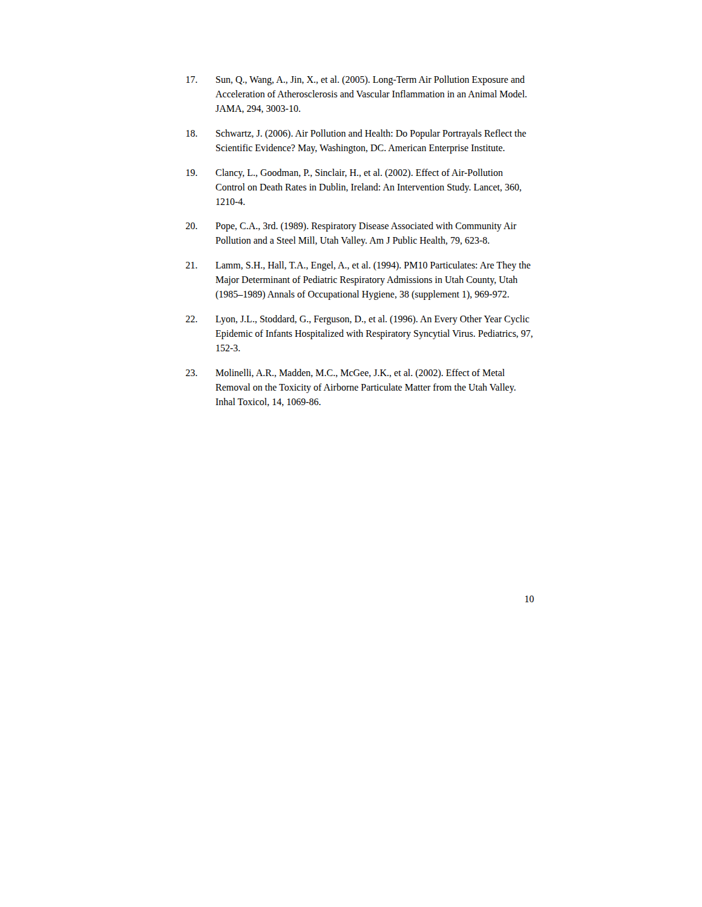17. Sun, Q., Wang, A., Jin, X., et al. (2005). Long-Term Air Pollution Exposure and Acceleration of Atherosclerosis and Vascular Inflammation in an Animal Model. JAMA, 294, 3003-10.
18. Schwartz, J. (2006). Air Pollution and Health: Do Popular Portrayals Reflect the Scientific Evidence? May, Washington, DC. American Enterprise Institute.
19. Clancy, L., Goodman, P., Sinclair, H., et al. (2002). Effect of Air-Pollution Control on Death Rates in Dublin, Ireland: An Intervention Study. Lancet, 360, 1210-4.
20. Pope, C.A., 3rd. (1989). Respiratory Disease Associated with Community Air Pollution and a Steel Mill, Utah Valley. Am J Public Health, 79, 623-8.
21. Lamm, S.H., Hall, T.A., Engel, A., et al. (1994). PM10 Particulates: Are They the Major Determinant of Pediatric Respiratory Admissions in Utah County, Utah (1985–1989) Annals of Occupational Hygiene, 38 (supplement 1), 969-972.
22. Lyon, J.L., Stoddard, G., Ferguson, D., et al. (1996). An Every Other Year Cyclic Epidemic of Infants Hospitalized with Respiratory Syncytial Virus. Pediatrics, 97, 152-3.
23. Molinelli, A.R., Madden, M.C., McGee, J.K., et al. (2002). Effect of Metal Removal on the Toxicity of Airborne Particulate Matter from the Utah Valley. Inhal Toxicol, 14, 1069-86.
10